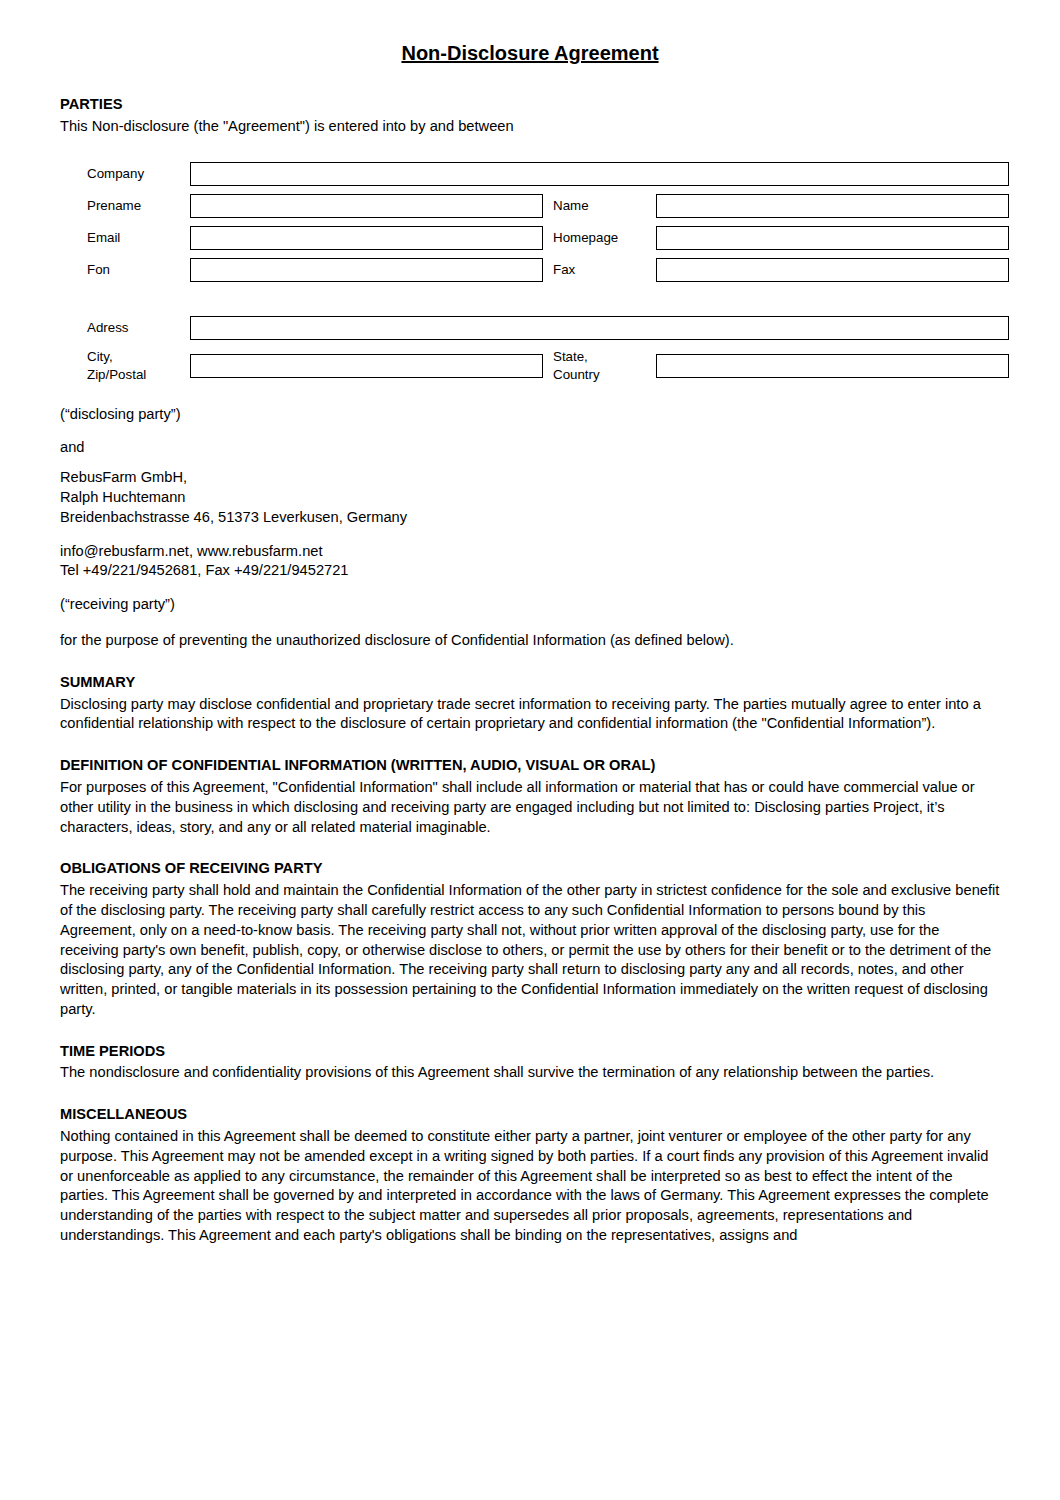Non-Disclosure Agreement
Parties
This Non-disclosure (the "Agreement") is entered into by and between
| Company | |
| Prename | | Name | |
| Email | | Homepage | |
| Fon | | Fax | |
| Adress | |
| City, Zip/Postal | | State, Country | |
(“disclosing party”)
and
RebusFarm GmbH,
Ralph Huchtemann
Breidenbachstrasse 46, 51373 Leverkusen, Germany
info@rebusfarm.net, www.rebusfarm.net
Tel +49/221/9452681, Fax +49/221/9452721
(“receiving party”)
for the purpose of preventing the unauthorized disclosure of Confidential Information (as defined below).
Summary
Disclosing party may disclose confidential and proprietary trade secret information to receiving party. The parties mutually agree to enter into a confidential relationship with respect to the disclosure of certain proprietary and confidential information (the "Confidential Information”).
Definition of Confidential Information (Written, Audio, Visual or Oral)
For purposes of this Agreement, "Confidential Information" shall include all information or material that has or could have commercial value or other utility in the business in which disclosing and receiving party are engaged including but not limited to: Disclosing parties Project, it’s characters, ideas, story, and any or all related material imaginable.
Obligations of Receiving Party
The receiving party shall hold and maintain the Confidential Information of the other party in strictest confidence for the sole and exclusive benefit of the disclosing party. The receiving party shall carefully restrict access to any such Confidential Information to persons bound by this Agreement, only on a need-to-know basis. The receiving party shall not, without prior written approval of the disclosing party, use for the receiving party's own benefit, publish, copy, or otherwise disclose to others, or permit the use by others for their benefit or to the detriment of the disclosing party, any of the Confidential Information. The receiving party shall return to disclosing party any and all records, notes, and other written, printed, or tangible materials in its possession pertaining to the Confidential Information immediately on the written request of disclosing party.
Time Periods
The nondisclosure and confidentiality provisions of this Agreement shall survive the termination of any relationship between the parties.
Miscellaneous
Nothing contained in this Agreement shall be deemed to constitute either party a partner, joint venturer or employee of the other party for any purpose. This Agreement may not be amended except in a writing signed by both parties. If a court finds any provision of this Agreement invalid or unenforceable as applied to any circumstance, the remainder of this Agreement shall be interpreted so as best to effect the intent of the parties. This Agreement shall be governed by and interpreted in accordance with the laws of Germany. This Agreement expresses the complete understanding of the parties with respect to the subject matter and supersedes all prior proposals, agreements, representations and understandings. This Agreement and each party's obligations shall be binding on the representatives, assigns and